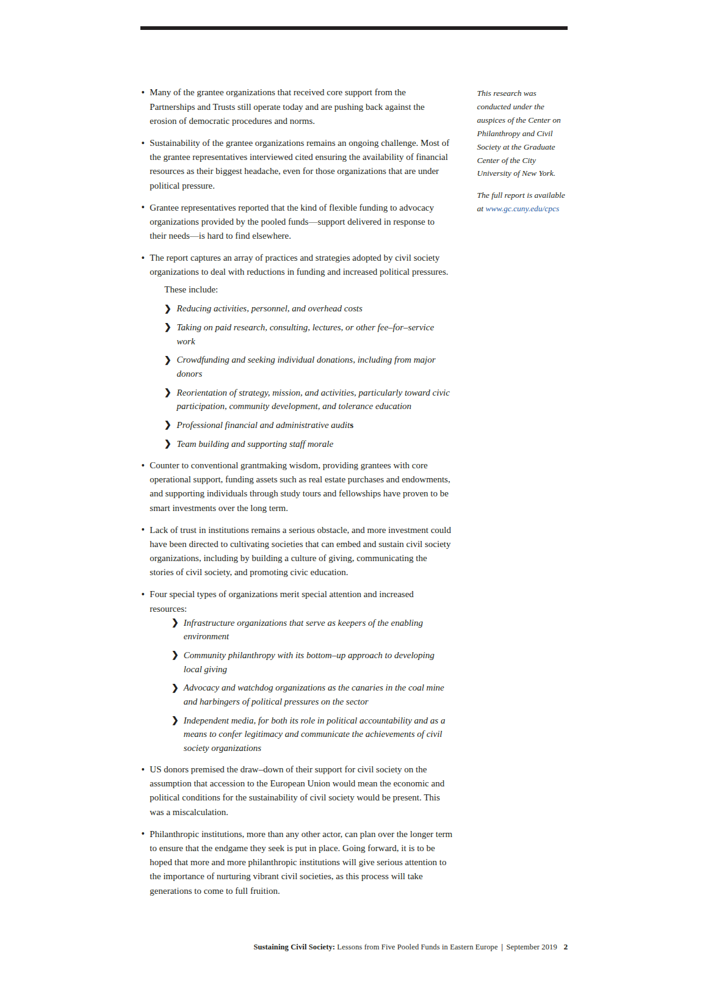Many of the grantee organizations that received core support from the Partnerships and Trusts still operate today and are pushing back against the erosion of democratic procedures and norms.
Sustainability of the grantee organizations remains an ongoing challenge. Most of the grantee representatives interviewed cited ensuring the availability of financial resources as their biggest headache, even for those organizations that are under political pressure.
Grantee representatives reported that the kind of flexible funding to advocacy organizations provided by the pooled funds—support delivered in response to their needs—is hard to find elsewhere.
The report captures an array of practices and strategies adopted by civil society organizations to deal with reductions in funding and increased political pressures.
These include:
Reducing activities, personnel, and overhead costs
Taking on paid research, consulting, lectures, or other fee–for–service work
Crowdfunding and seeking individual donations, including from major donors
Reorientation of strategy, mission, and activities, particularly toward civic participation, community development, and tolerance education
Professional financial and administrative audits
Team building and supporting staff morale
Counter to conventional grantmaking wisdom, providing grantees with core operational support, funding assets such as real estate purchases and endowments, and supporting individuals through study tours and fellowships have proven to be smart investments over the long term.
Lack of trust in institutions remains a serious obstacle, and more investment could have been directed to cultivating societies that can embed and sustain civil society organizations, including by building a culture of giving, communicating the stories of civil society, and promoting civic education.
Four special types of organizations merit special attention and increased resources:
Infrastructure organizations that serve as keepers of the enabling environment
Community philanthropy with its bottom–up approach to developing local giving
Advocacy and watchdog organizations as the canaries in the coal mine and harbingers of political pressures on the sector
Independent media, for both its role in political accountability and as a means to confer legitimacy and communicate the achievements of civil society organizations
US donors premised the draw–down of their support for civil society on the assumption that accession to the European Union would mean the economic and political conditions for the sustainability of civil society would be present. This was a miscalculation.
Philanthropic institutions, more than any other actor, can plan over the longer term to ensure that the endgame they seek is put in place. Going forward, it is to be hoped that more and more philanthropic institutions will give serious attention to the importance of nurturing vibrant civil societies, as this process will take generations to come to full fruition.
This research was conducted under the auspices of the Center on Philanthropy and Civil Society at the Graduate Center of the City University of New York.
The full report is available at www.gc.cuny.edu/cpcs
Sustaining Civil Society: Lessons from Five Pooled Funds in Eastern Europe | September 2019 2